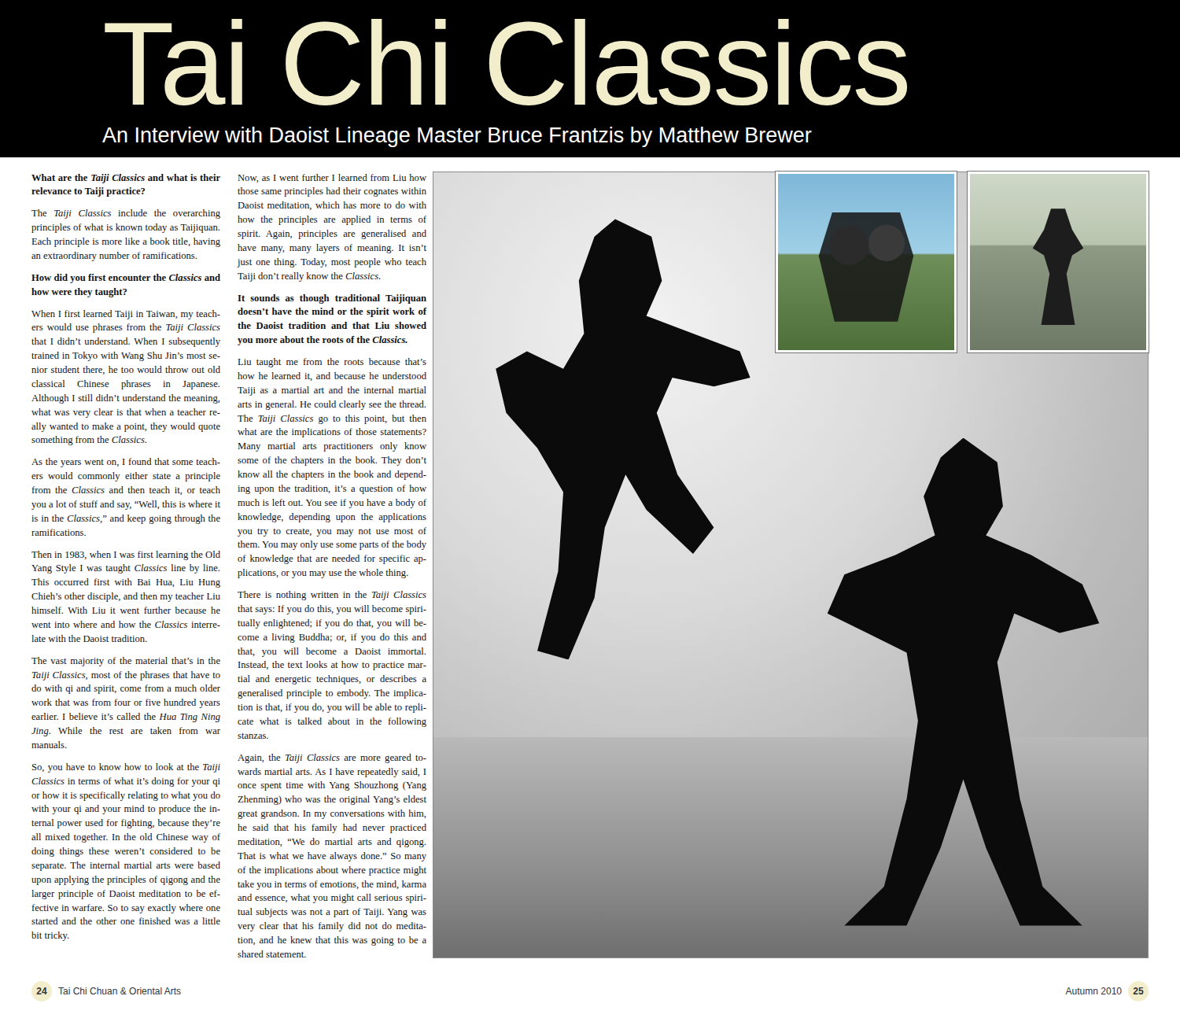Tai Chi Classics
An Interview with Daoist Lineage Master Bruce Frantzis by Matthew Brewer
What are the Taiji Classics and what is their relevance to Taiji practice?
The Taiji Classics include the overarching principles of what is known today as Taijiquan. Each principle is more like a book title, having an extraordinary number of ramifications.
How did you first encounter the Classics and how were they taught?
When I first learned Taiji in Taiwan, my teachers would use phrases from the Taiji Classics that I didn’t understand. When I subsequently trained in Tokyo with Wang Shu Jin’s most senior student there, he too would throw out old classical Chinese phrases in Japanese. Although I still didn’t understand the meaning, what was very clear is that when a teacher really wanted to make a point, they would quote something from the Classics.
As the years went on, I found that some teachers would commonly either state a principle from the Classics and then teach it, or teach you a lot of stuff and say, “Well, this is where it is in the Classics,” and keep going through the ramifications.
Then in 1983, when I was first learning the Old Yang Style I was taught Classics line by line. This occurred first with Bai Hua, Liu Hung Chieh’s other disciple, and then my teacher Liu himself. With Liu it went further because he went into where and how the Classics interrelate with the Daoist tradition.
The vast majority of the material that’s in the Taiji Classics, most of the phrases that have to do with qi and spirit, come from a much older work that was from four or five hundred years earlier. I believe it’s called the Hua Ting Ning Jing. While the rest are taken from war manuals.
So, you have to know how to look at the Taiji Classics in terms of what it’s doing for your qi or how it is specifically relating to what you do with your qi and your mind to produce the internal power used for fighting, because they’re all mixed together. In the old Chinese way of doing things these weren’t considered to be separate. The internal martial arts were based upon applying the principles of qigong and the larger principle of Daoist meditation to be effective in warfare. So to say exactly where one started and the other one finished was a little bit tricky.
Now, as I went further I learned from Liu how those same principles had their cognates within Daoist meditation, which has more to do with how the principles are applied in terms of spirit. Again, principles are generalised and have many, many layers of meaning. It isn’t just one thing. Today, most people who teach Taiji don’t really know the Classics.
It sounds as though traditional Taijiquan doesn’t have the mind or the spirit work of the Daoist tradition and that Liu showed you more about the roots of the Classics.
Liu taught me from the roots because that’s how he learned it, and because he understood Taiji as a martial art and the internal martial arts in general. He could clearly see the thread. The Taiji Classics go to this point, but then what are the implications of those statements? Many martial arts practitioners only know some of the chapters in the book. They don’t know all the chapters in the book and depending upon the tradition, it’s a question of how much is left out. You see if you have a body of knowledge, depending upon the applications you try to create, you may not use most of them. You may only use some parts of the body of knowledge that are needed for specific applications, or you may use the whole thing.
There is nothing written in the Taiji Classics that says: If you do this, you will become spiritually enlightened; if you do that, you will become a living Buddha; or, if you do this and that, you will become a Daoist immortal. Instead, the text looks at how to practice martial and energetic techniques, or describes a generalised principle to embody. The implication is that, if you do, you will be able to replicate what is talked about in the following stanzas.
Again, the Taiji Classics are more geared towards martial arts. As I have repeatedly said, I once spent time with Yang Shouzhong (Yang Zhenming) who was the original Yang’s eldest great grandson. In my conversations with him, he said that his family had never practiced meditation, “We do martial arts and qigong. That is what we have always done.” So many of the implications about where practice might take you in terms of emotions, the mind, karma and essence, what you might call serious spiritual subjects was not a part of Taiji. Yang was very clear that his family did not do meditation, and he knew that this was going to be a shared statement.
24 Tai Chi Chuan & Oriental Arts
Autumn 2010 25